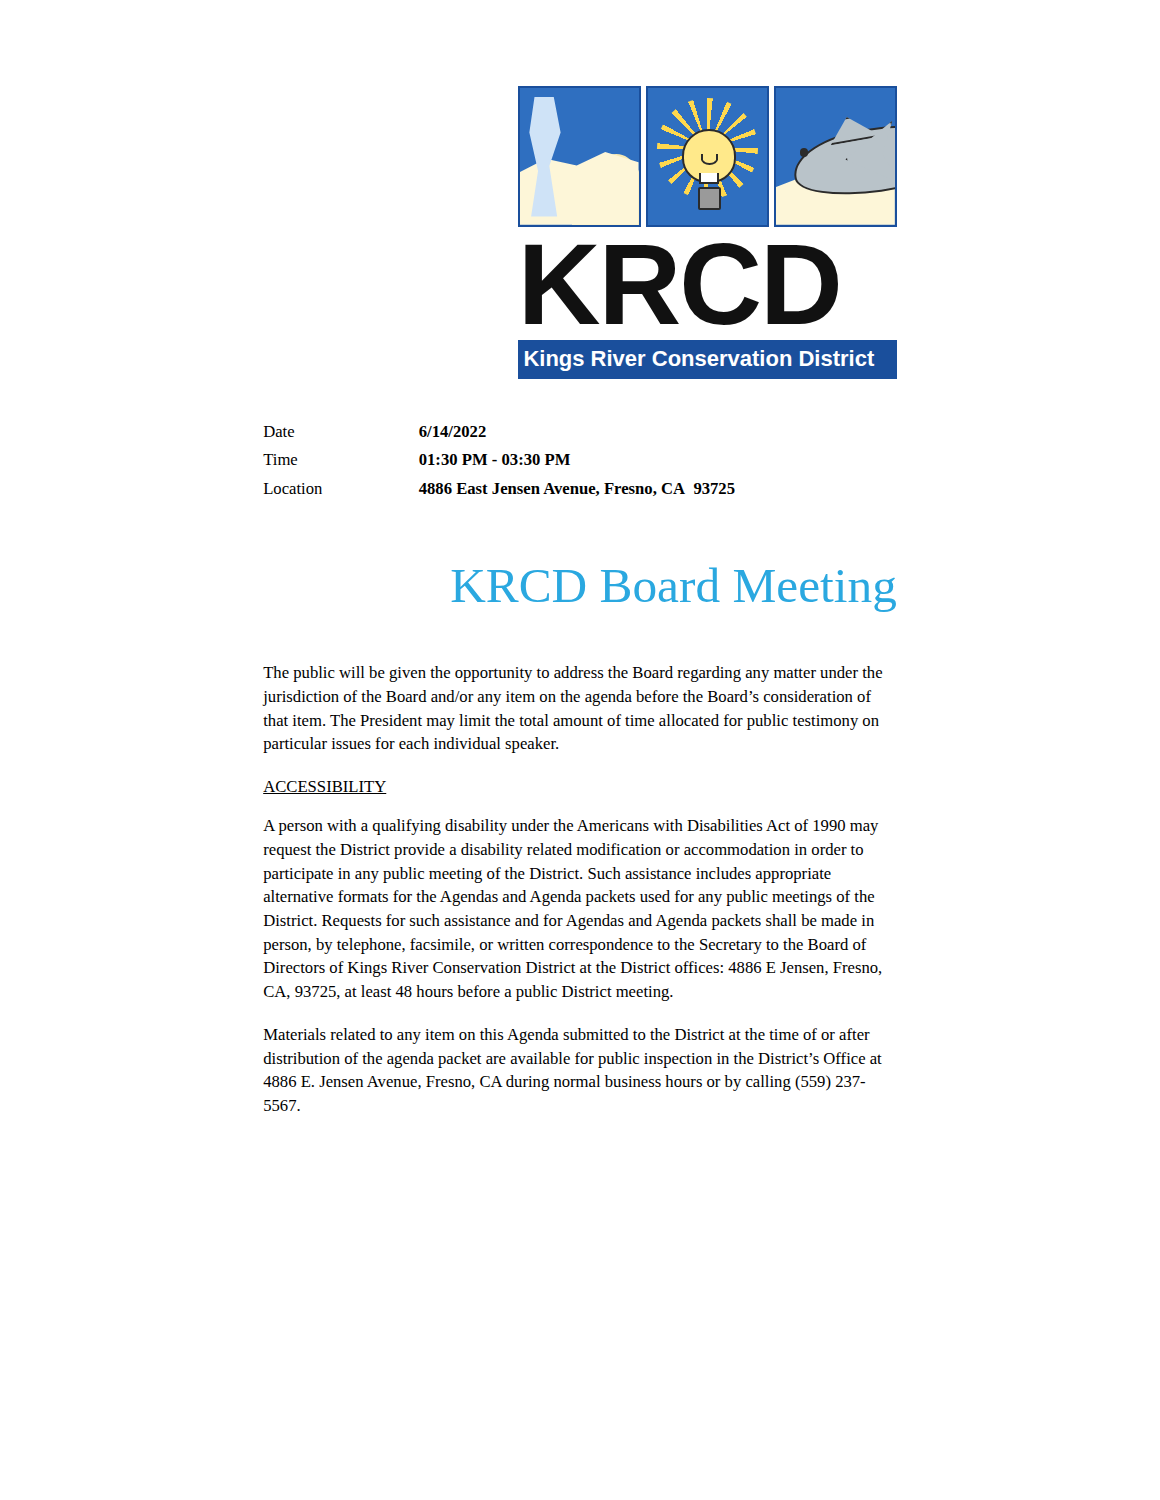KRCD
Kings River Conservation District
| Date | 6/14/2022 |
| Time | 01:30 PM - 03:30 PM |
| Location | 4886 East Jensen Avenue, Fresno, CA 93725 |
KRCD Board Meeting
The public will be given the opportunity to address the Board regarding any matter under the jurisdiction of the Board and/or any item on the agenda before the Board’s consideration of that item. The President may limit the total amount of time allocated for public testimony on particular issues for each individual speaker.
ACCESSIBILITY
A person with a qualifying disability under the Americans with Disabilities Act of 1990 may request the District provide a disability related modification or accommodation in order to participate in any public meeting of the District. Such assistance includes appropriate alternative formats for the Agendas and Agenda packets used for any public meetings of the District. Requests for such assistance and for Agendas and Agenda packets shall be made in person, by telephone, facsimile, or written correspondence to the Secretary to the Board of Directors of Kings River Conservation District at the District offices: 4886 E Jensen, Fresno, CA, 93725, at least 48 hours before a public District meeting.
Materials related to any item on this Agenda submitted to the District at the time of or after distribution of the agenda packet are available for public inspection in the District’s Office at 4886 E. Jensen Avenue, Fresno, CA during normal business hours or by calling (559) 237-5567.